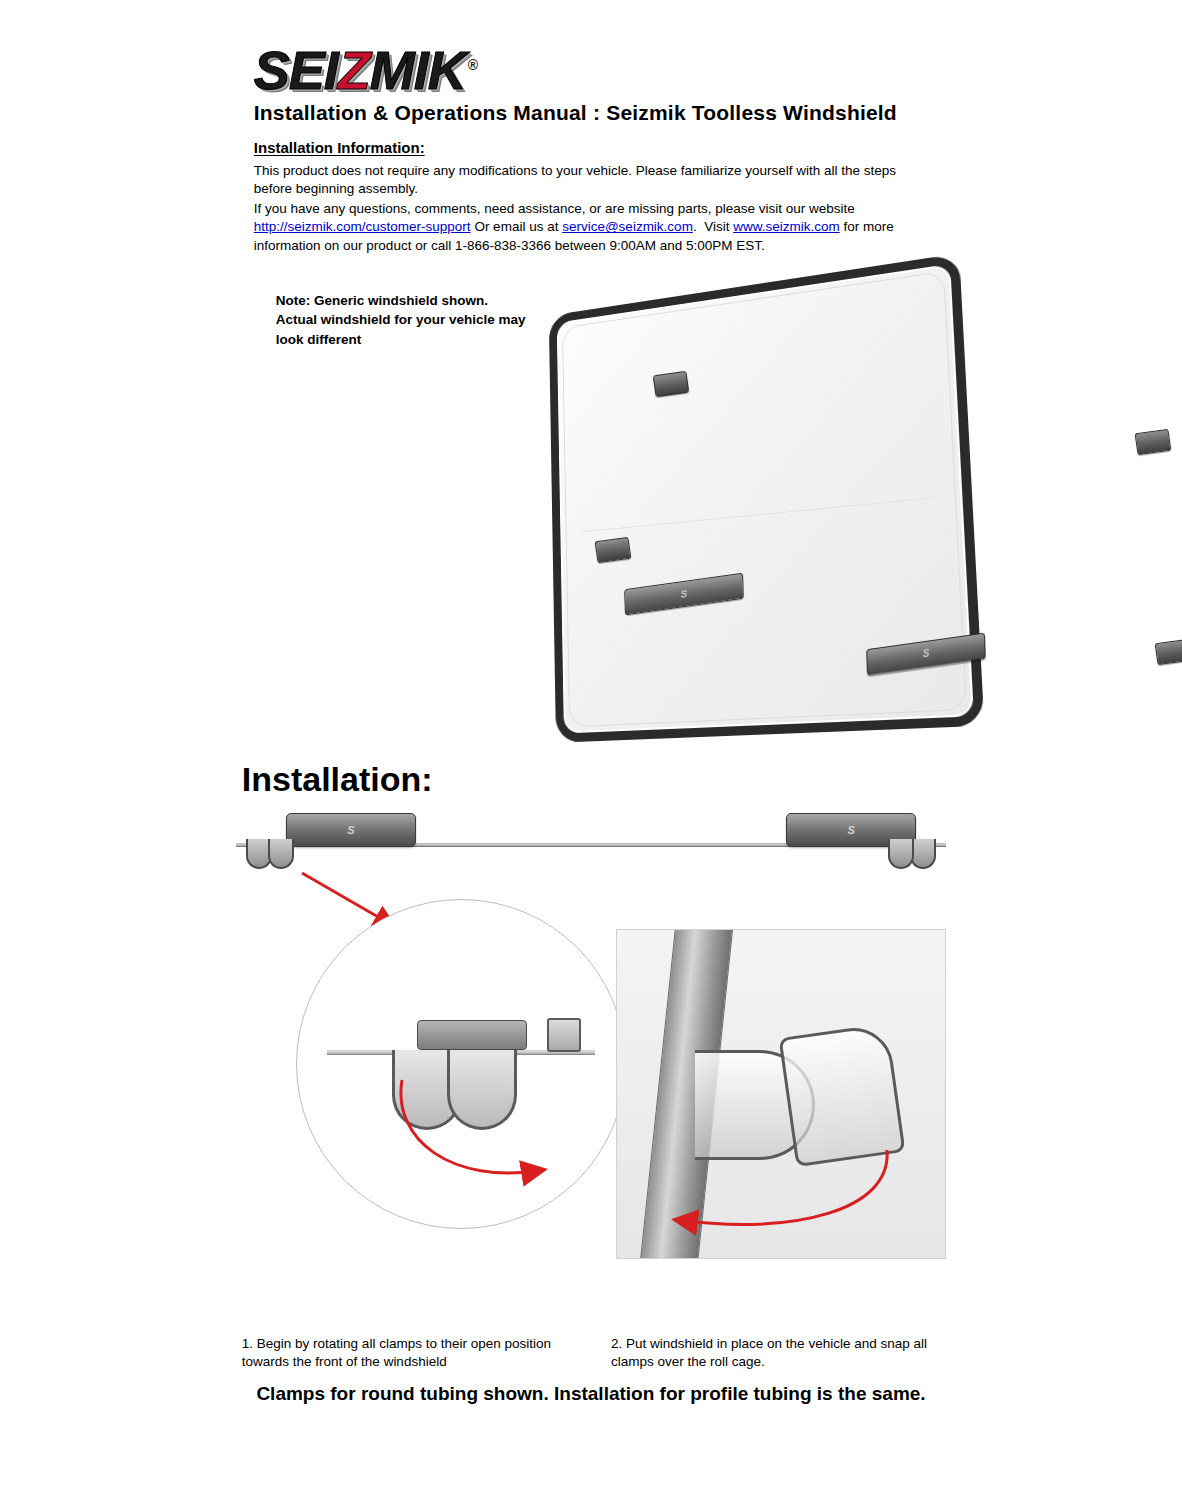SEIZMIK®
Installation & Operations Manual : Seizmik Toolless Windshield
Installation Information:
This product does not require any modifications to your vehicle. Please familiarize yourself with all the steps before beginning assembly.
If you have any questions, comments, need assistance, or are missing parts, please visit our website http://seizmik.com/customer-support Or email us at service@seizmik.com. Visit www.seizmik.com for more information on our product or call 1-866-838-3366 between 9:00AM and 5:00PM EST.
Note: Generic windshield shown. Actual windshield for your vehicle may look different
S
S
Installation:
S
S
1. Begin by rotating all clamps to their open position towards the front of the windshield
2. Put windshield in place on the vehicle and snap all clamps over the roll cage.
Clamps for round tubing shown. Installation for profile tubing is the same.